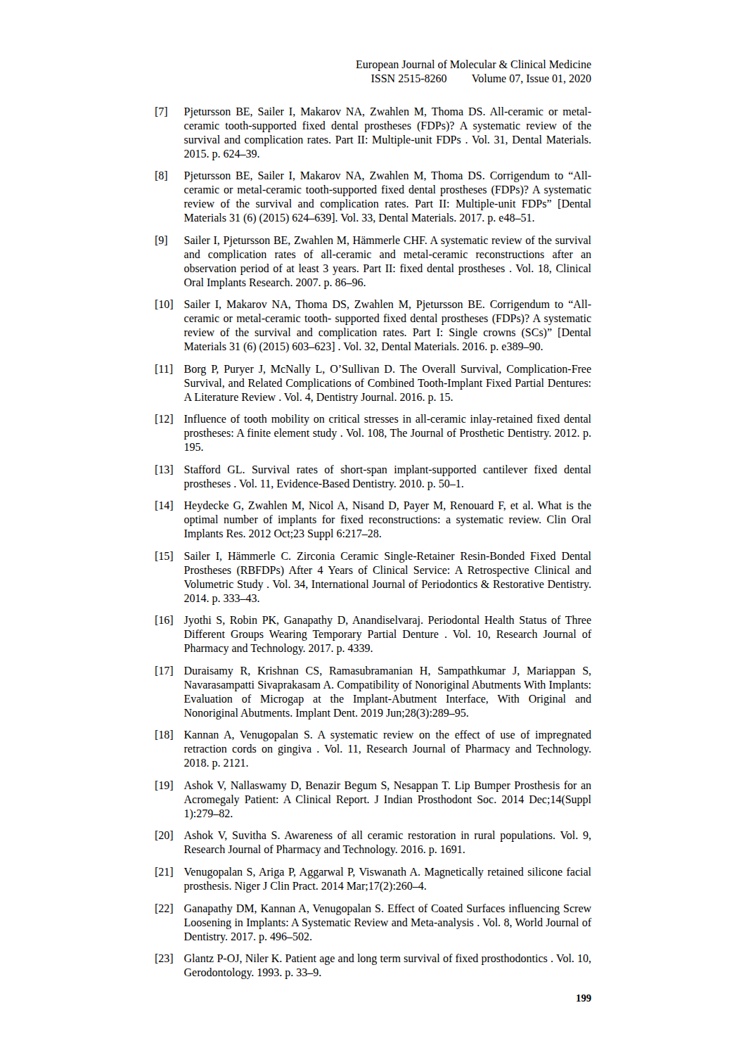European Journal of Molecular & Clinical Medicine ISSN 2515-8260 Volume 07, Issue 01, 2020
[7] Pjetursson BE, Sailer I, Makarov NA, Zwahlen M, Thoma DS. All-ceramic or metal-ceramic tooth-supported fixed dental prostheses (FDPs)? A systematic review of the survival and complication rates. Part II: Multiple-unit FDPs . Vol. 31, Dental Materials. 2015. p. 624–39.
[8] Pjetursson BE, Sailer I, Makarov NA, Zwahlen M, Thoma DS. Corrigendum to “All-ceramic or metal-ceramic tooth-supported fixed dental prostheses (FDPs)? A systematic review of the survival and complication rates. Part II: Multiple-unit FDPs” [Dental Materials 31 (6) (2015) 624–639]. Vol. 33, Dental Materials. 2017. p. e48–51.
[9] Sailer I, Pjetursson BE, Zwahlen M, Hämmerle CHF. A systematic review of the survival and complication rates of all-ceramic and metal-ceramic reconstructions after an observation period of at least 3 years. Part II: fixed dental prostheses . Vol. 18, Clinical Oral Implants Research. 2007. p. 86–96.
[10] Sailer I, Makarov NA, Thoma DS, Zwahlen M, Pjetursson BE. Corrigendum to “All-ceramic or metal-ceramic tooth- supported fixed dental prostheses (FDPs)? A systematic review of the survival and complication rates. Part I: Single crowns (SCs)” [Dental Materials 31 (6) (2015) 603–623] . Vol. 32, Dental Materials. 2016. p. e389–90.
[11] Borg P, Puryer J, McNally L, O’Sullivan D. The Overall Survival, Complication-Free Survival, and Related Complications of Combined Tooth-Implant Fixed Partial Dentures: A Literature Review . Vol. 4, Dentistry Journal. 2016. p. 15.
[12] Influence of tooth mobility on critical stresses in all-ceramic inlay-retained fixed dental prostheses: A finite element study . Vol. 108, The Journal of Prosthetic Dentistry. 2012. p. 195.
[13] Stafford GL. Survival rates of short-span implant-supported cantilever fixed dental prostheses . Vol. 11, Evidence-Based Dentistry. 2010. p. 50–1.
[14] Heydecke G, Zwahlen M, Nicol A, Nisand D, Payer M, Renouard F, et al. What is the optimal number of implants for fixed reconstructions: a systematic review. Clin Oral Implants Res. 2012 Oct;23 Suppl 6:217–28.
[15] Sailer I, Hämmerle C. Zirconia Ceramic Single-Retainer Resin-Bonded Fixed Dental Prostheses (RBFDPs) After 4 Years of Clinical Service: A Retrospective Clinical and Volumetric Study . Vol. 34, International Journal of Periodontics & Restorative Dentistry. 2014. p. 333–43.
[16] Jyothi S, Robin PK, Ganapathy D, Anandiselvaraj. Periodontal Health Status of Three Different Groups Wearing Temporary Partial Denture . Vol. 10, Research Journal of Pharmacy and Technology. 2017. p. 4339.
[17] Duraisamy R, Krishnan CS, Ramasubramanian H, Sampathkumar J, Mariappan S, Navarasampatti Sivaprakasam A. Compatibility of Nonoriginal Abutments With Implants: Evaluation of Microgap at the Implant-Abutment Interface, With Original and Nonoriginal Abutments. Implant Dent. 2019 Jun;28(3):289–95.
[18] Kannan A, Venugopalan S. A systematic review on the effect of use of impregnated retraction cords on gingiva . Vol. 11, Research Journal of Pharmacy and Technology. 2018. p. 2121.
[19] Ashok V, Nallaswamy D, Benazir Begum S, Nesappan T. Lip Bumper Prosthesis for an Acromegaly Patient: A Clinical Report. J Indian Prosthodont Soc. 2014 Dec;14(Suppl 1):279–82.
[20] Ashok V, Suvitha S. Awareness of all ceramic restoration in rural populations. Vol. 9, Research Journal of Pharmacy and Technology. 2016. p. 1691.
[21] Venugopalan S, Ariga P, Aggarwal P, Viswanath A. Magnetically retained silicone facial prosthesis. Niger J Clin Pract. 2014 Mar;17(2):260–4.
[22] Ganapathy DM, Kannan A, Venugopalan S. Effect of Coated Surfaces influencing Screw Loosening in Implants: A Systematic Review and Meta-analysis . Vol. 8, World Journal of Dentistry. 2017. p. 496–502.
[23] Glantz P-OJ, Niler K. Patient age and long term survival of fixed prosthodontics . Vol. 10, Gerodontology. 1993. p. 33–9.
199